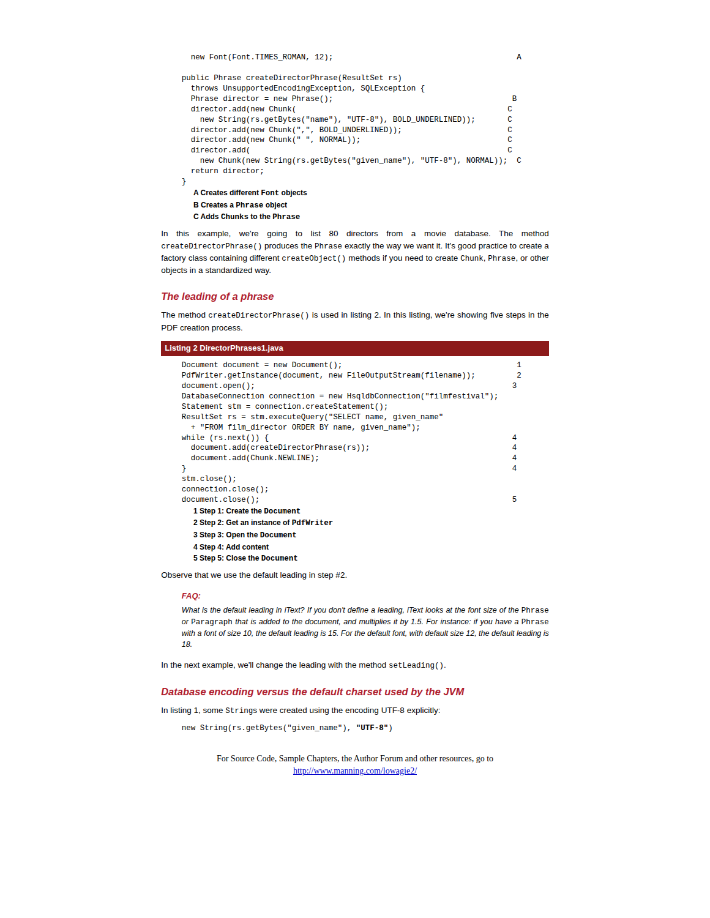new Font(Font.TIMES_ROMAN, 12);                                        A

public Phrase createDirectorPhrase(ResultSet rs)
  throws UnsupportedEncodingException, SQLException {
  Phrase director = new Phrase();                                       B
  director.add(new Chunk(                                              C
    new String(rs.getBytes("name"), "UTF-8"), BOLD_UNDERLINED));       C
  director.add(new Chunk(",", BOLD_UNDERLINED));                       C
  director.add(new Chunk(" ", NORMAL));                                C
  director.add(                                                        C
    new Chunk(new String(rs.getBytes("given_name"), "UTF-8"), NORMAL));  C
  return director;
}
A Creates different Font objects
B Creates a Phrase object
C Adds Chunks to the Phrase
In this example, we're going to list 80 directors from a movie database. The method createDirectorPhrase() produces the Phrase exactly the way we want it. It's good practice to create a factory class containing different createObject() methods if you need to create Chunk, Phrase, or other objects in a standardized way.
The leading of a phrase
The method createDirectorPhrase() is used in listing 2. In this listing, we're showing five steps in the PDF creation process.
Listing 2 DirectorPhrases1.java
Document document = new Document();                                      1
PdfWriter.getInstance(document, new FileOutputStream(filename));         2
document.open();                                                        3
DatabaseConnection connection = new HsqldbConnection("filmfestival");
Statement stm = connection.createStatement();
ResultSet rs = stm.executeQuery("SELECT name, given_name"
  + "FROM film_director ORDER BY name, given_name");
while (rs.next()) {                                                     4
  document.add(createDirectorPhrase(rs));                               4
  document.add(Chunk.NEWLINE);                                          4
}                                                                       4
stm.close();
connection.close();
document.close();                                                       5
1 Step 1: Create the Document
2 Step 2: Get an instance of PdfWriter
3 Step 3: Open the Document
4 Step 4: Add content
5 Step 5: Close the Document
Observe that we use the default leading in step #2.
FAQ:
What is the default leading in iText? If you don't define a leading, iText looks at the font size of the Phrase or Paragraph that is added to the document, and multiplies it by 1.5. For instance: if you have a Phrase with a font of size 10, the default leading is 15. For the default font, with default size 12, the default leading is 18.
In the next example, we'll change the leading with the method setLeading().
Database encoding versus the default charset used by the JVM
In listing 1, some Strings were created using the encoding UTF-8 explicitly:
new String(rs.getBytes("given_name"), "UTF-8")
For Source Code, Sample Chapters, the Author Forum and other resources, go to
http://www.manning.com/lowagie2/